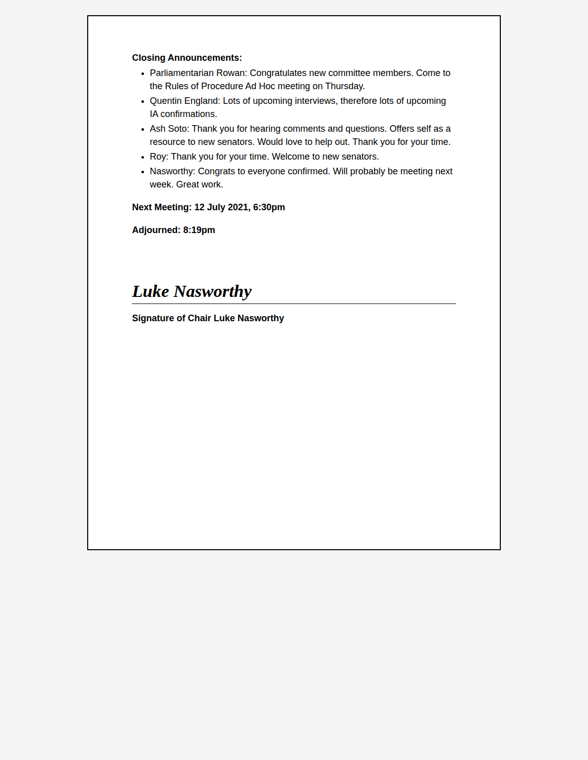Closing Announcements:
Parliamentarian Rowan: Congratulates new committee members. Come to the Rules of Procedure Ad Hoc meeting on Thursday.
Quentin England: Lots of upcoming interviews, therefore lots of upcoming IA confirmations.
Ash Soto: Thank you for hearing comments and questions. Offers self as a resource to new senators. Would love to help out. Thank you for your time.
Roy: Thank you for your time. Welcome to new senators.
Nasworthy: Congrats to everyone confirmed. Will probably be meeting next week. Great work.
Next Meeting: 12 July 2021, 6:30pm
Adjourned: 8:19pm
Luke Nasworthy
Signature of Chair Luke Nasworthy